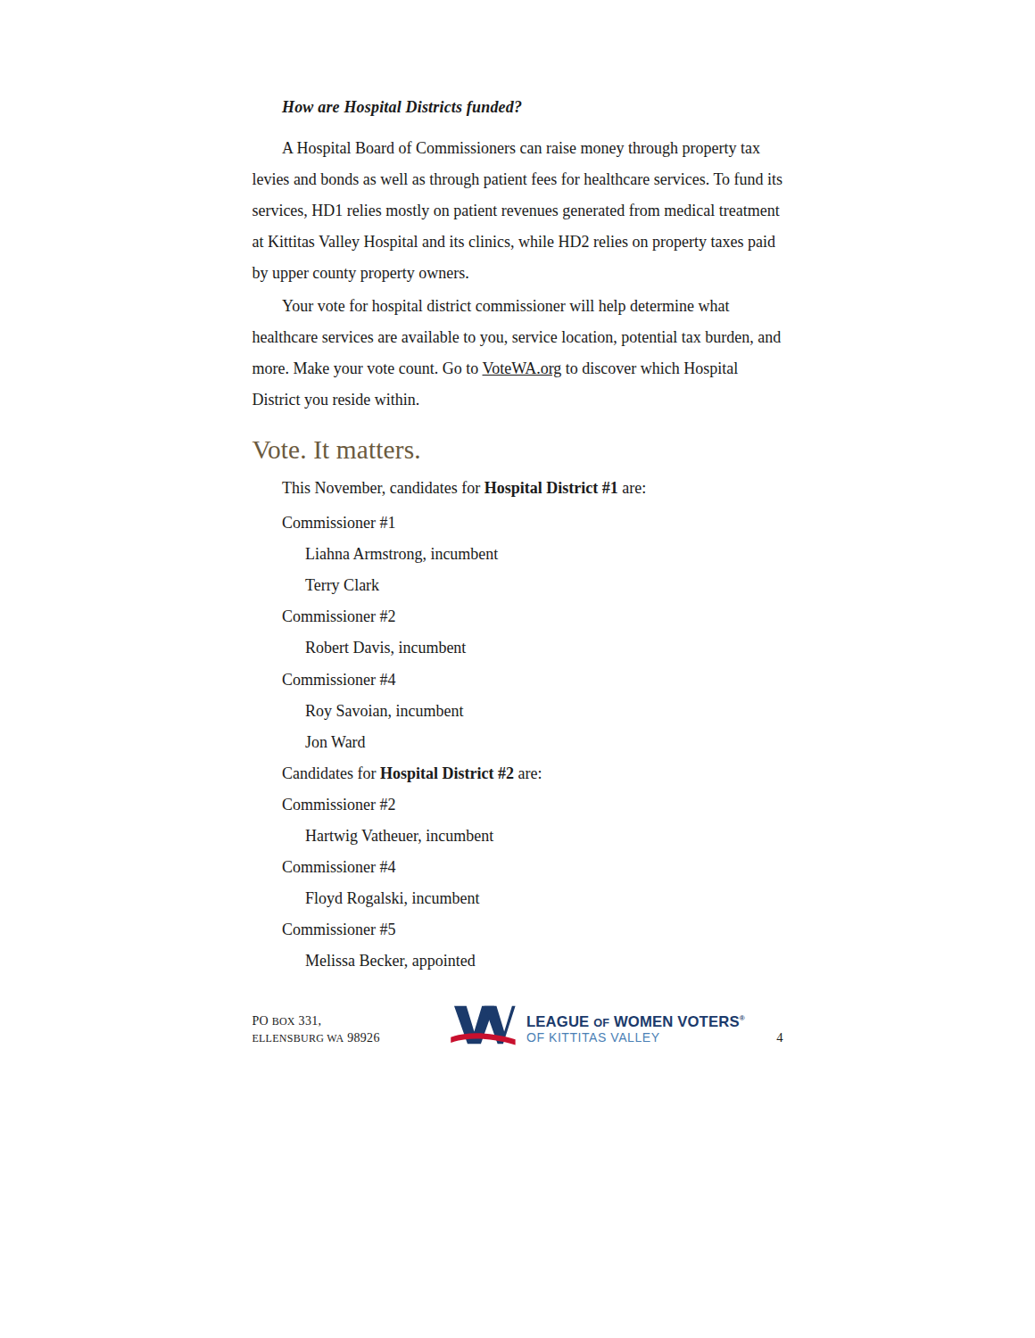How are Hospital Districts funded?
A Hospital Board of Commissioners can raise money through property tax levies and bonds as well as through patient fees for healthcare services. To fund its services, HD1 relies mostly on patient revenues generated from medical treatment at Kittitas Valley Hospital and its clinics, while HD2 relies on property taxes paid by upper county property owners.
Your vote for hospital district commissioner will help determine what healthcare services are available to you, service location, potential tax burden, and more. Make your vote count. Go to VoteWA.org to discover which Hospital District you reside within.
Vote. It matters.
This November, candidates for Hospital District #1 are:
Commissioner #1
Liahna Armstrong, incumbent
Terry Clark
Commissioner #2
Robert Davis, incumbent
Commissioner #4
Roy Savoian, incumbent
Jon Ward
Candidates for Hospital District #2 are:
Commissioner #2
Hartwig Vatheuer, incumbent
Commissioner #4
Floyd Rogalski, incumbent
Commissioner #5
Melissa Becker, appointed
PO BOX 331,
ELLENSBURG WA 98926
LEAGUE OF WOMEN VOTERS®
OF KITTITAS VALLEY
4